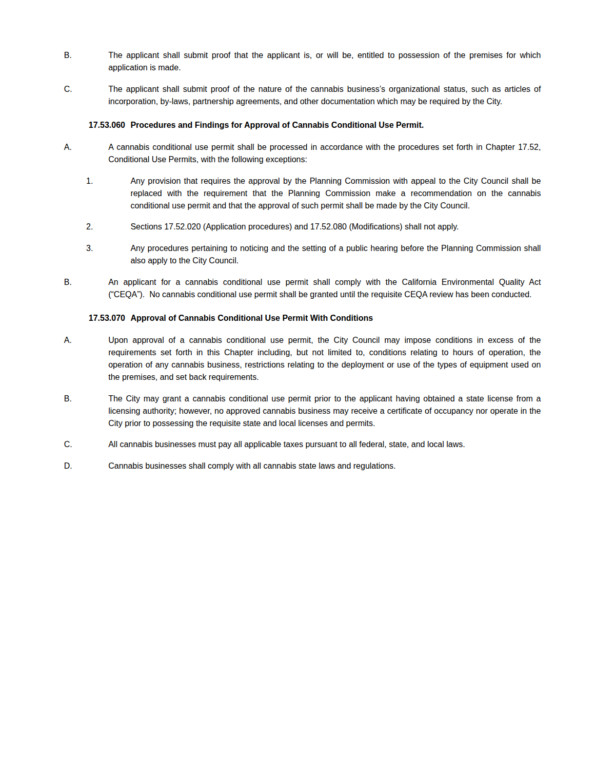B. The applicant shall submit proof that the applicant is, or will be, entitled to possession of the premises for which application is made.
C. The applicant shall submit proof of the nature of the cannabis business’s organizational status, such as articles of incorporation, by-laws, partnership agreements, and other documentation which may be required by the City.
17.53.060 Procedures and Findings for Approval of Cannabis Conditional Use Permit.
A. A cannabis conditional use permit shall be processed in accordance with the procedures set forth in Chapter 17.52, Conditional Use Permits, with the following exceptions:
1. Any provision that requires the approval by the Planning Commission with appeal to the City Council shall be replaced with the requirement that the Planning Commission make a recommendation on the cannabis conditional use permit and that the approval of such permit shall be made by the City Council.
2. Sections 17.52.020 (Application procedures) and 17.52.080 (Modifications) shall not apply.
3. Any procedures pertaining to noticing and the setting of a public hearing before the Planning Commission shall also apply to the City Council.
B. An applicant for a cannabis conditional use permit shall comply with the California Environmental Quality Act (“CEQA”). No cannabis conditional use permit shall be granted until the requisite CEQA review has been conducted.
17.53.070 Approval of Cannabis Conditional Use Permit With Conditions
A. Upon approval of a cannabis conditional use permit, the City Council may impose conditions in excess of the requirements set forth in this Chapter including, but not limited to, conditions relating to hours of operation, the operation of any cannabis business, restrictions relating to the deployment or use of the types of equipment used on the premises, and set back requirements.
B. The City may grant a cannabis conditional use permit prior to the applicant having obtained a state license from a licensing authority; however, no approved cannabis business may receive a certificate of occupancy nor operate in the City prior to possessing the requisite state and local licenses and permits.
C. All cannabis businesses must pay all applicable taxes pursuant to all federal, state, and local laws.
D. Cannabis businesses shall comply with all cannabis state laws and regulations.